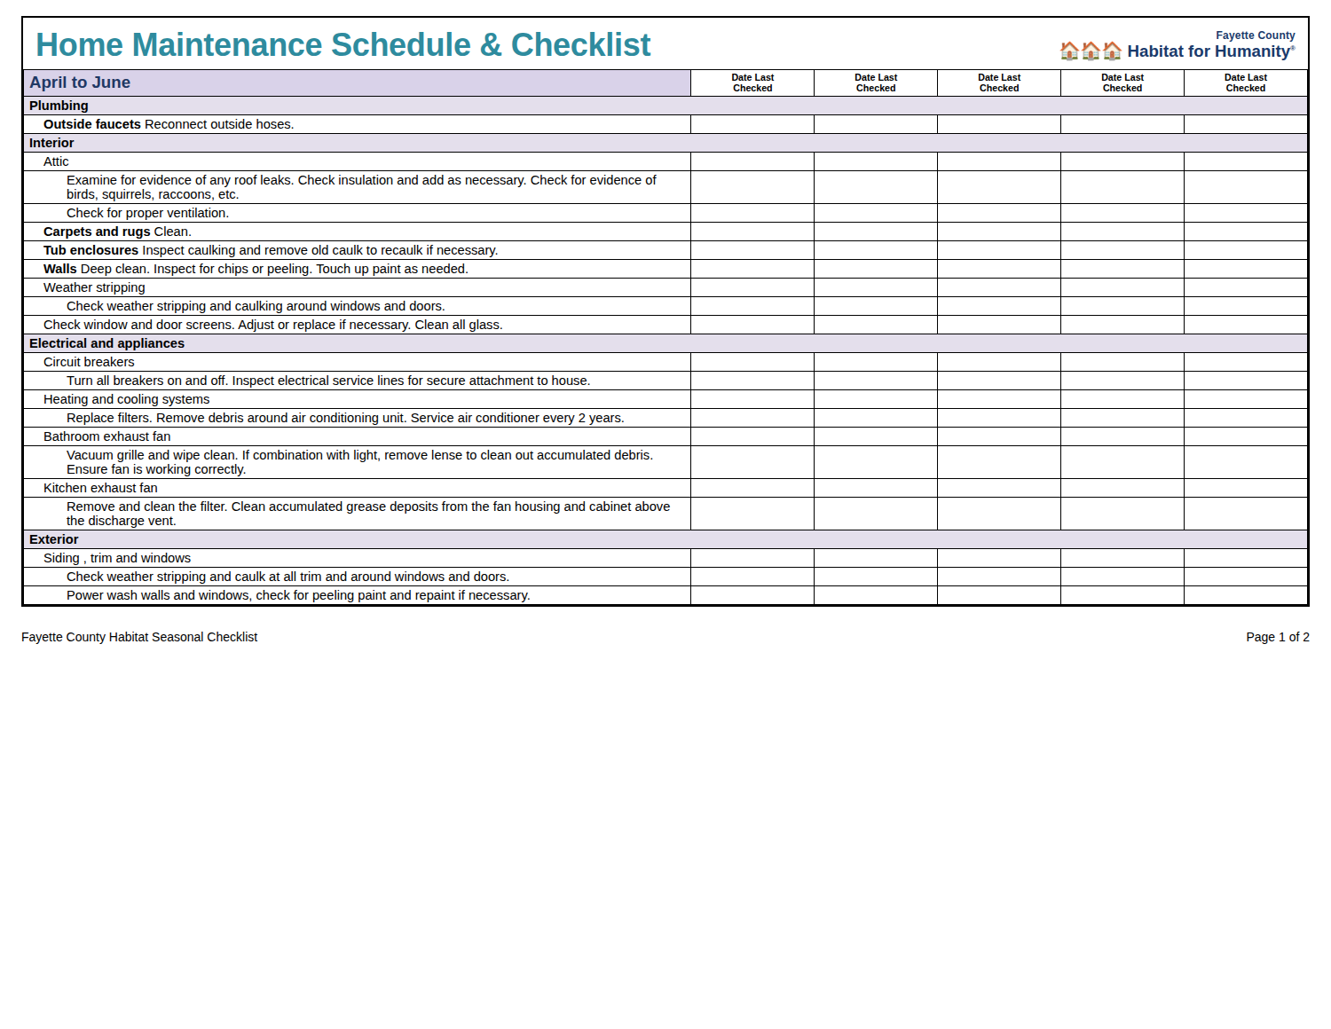Home Maintenance Schedule & Checklist
Fayette County
🏠🏠🏠 Habitat for Humanity®
| April to June | Date Last Checked | Date Last Checked | Date Last Checked | Date Last Checked | Date Last Checked |
| Plumbing |
| Outside faucets Reconnect outside hoses. | | | | | |
| Interior |
| Attic | | | | | |
| Examine for evidence of any roof leaks. Check insulation and add as necessary. Check for evidence of birds, squirrels, raccoons, etc. | | | | | |
| Check for proper ventilation. | | | | | |
| Carpets and rugs Clean. | | | | | |
| Tub enclosures Inspect caulking and remove old caulk to recaulk if necessary. | | | | | |
| Walls Deep clean. Inspect for chips or peeling. Touch up paint as needed. | | | | | |
| Weather stripping | | | | | |
| Check weather stripping and caulking around windows and doors. | | | | | |
| Check window and door screens. Adjust or replace if necessary. Clean all glass. | | | | | |
| Electrical and appliances |
| Circuit breakers | | | | | |
| Turn all breakers on and off. Inspect electrical service lines for secure attachment to house. | | | | | |
| Heating and cooling systems | | | | | |
| Replace filters. Remove debris around air conditioning unit. Service air conditioner every 2 years. | | | | | |
| Bathroom exhaust fan | | | | | |
| Vacuum grille and wipe clean. If combination with light, remove lense to clean out accumulated debris. Ensure fan is working correctly. | | | | | |
| Kitchen exhaust fan | | | | | |
| Remove and clean the filter. Clean accumulated grease deposits from the fan housing and cabinet above the discharge vent. | | | | | |
| Exterior |
| Siding , trim and windows | | | | | |
| Check weather stripping and caulk at all trim and around windows and doors. | | | | | |
| Power wash walls and windows, check for peeling paint and repaint if necessary. | | | | | |
Fayette County Habitat Seasonal Checklist Page 1 of 2